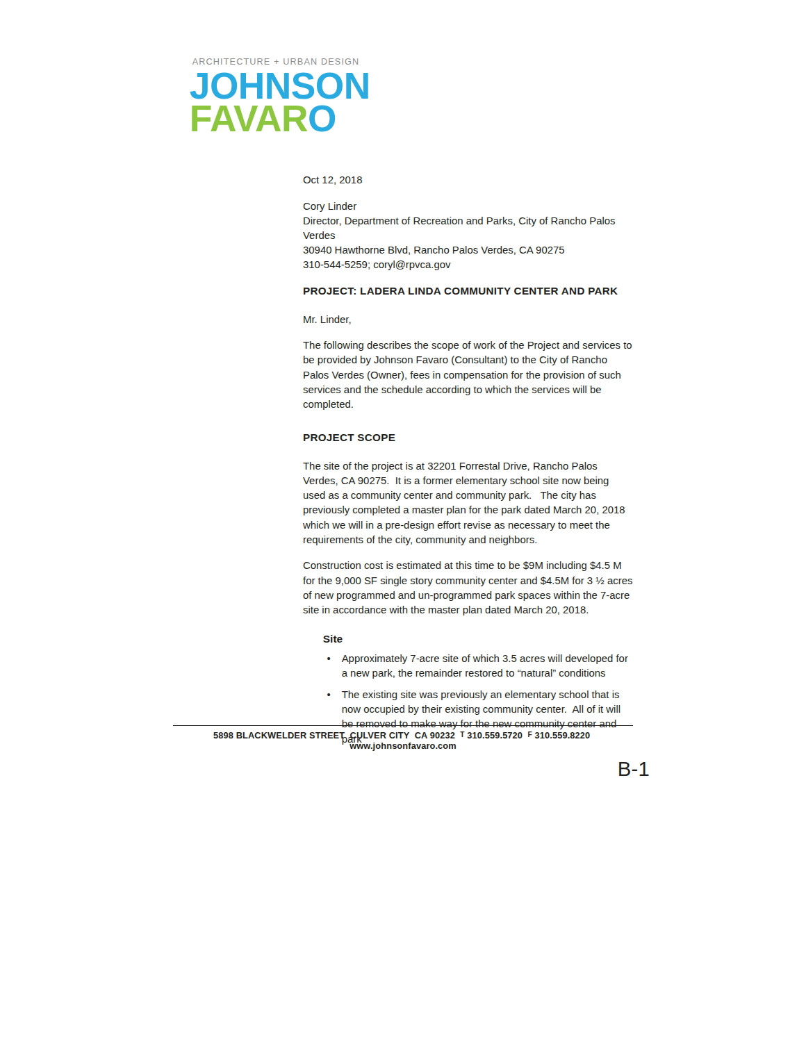ARCHITECTURE + URBAN DESIGN
JOHNSON FAVARO
Oct 12, 2018
Cory Linder Director, Department of Recreation and Parks, City of Rancho Palos Verdes 30940 Hawthorne Blvd, Rancho Palos Verdes, CA 90275 310-544-5259; coryl@rpvca.gov
Project: Ladera Linda Community Center and Park
Mr. Linder,
The following describes the scope of work of the Project and services to be provided by Johnson Favaro (Consultant) to the City of Rancho Palos Verdes (Owner), fees in compensation for the provision of such services and the schedule according to which the services will be completed.
Project Scope
The site of the project is at 32201 Forrestal Drive, Rancho Palos Verdes, CA 90275. It is a former elementary school site now being used as a community center and community park. The city has previously completed a master plan for the park dated March 20, 2018 which we will in a pre-design effort revise as necessary to meet the requirements of the city, community and neighbors.
Construction cost is estimated at this time to be $9M including $4.5 M for the 9,000 SF single story community center and $4.5M for 3 ½ acres of new programmed and un-programmed park spaces within the 7-acre site in accordance with the master plan dated March 20, 2018.
Site
Approximately 7-acre site of which 3.5 acres will developed for a new park, the remainder restored to “natural” conditions
The existing site was previously an elementary school that is now occupied by their existing community center. All of it will be removed to make way for the new community center and park
5898 BLACKWELDER STREET CULVER CITY CA 90232 T 310.559.5720 F 310.559.8220 www.johnsonfavaro.com
B-1